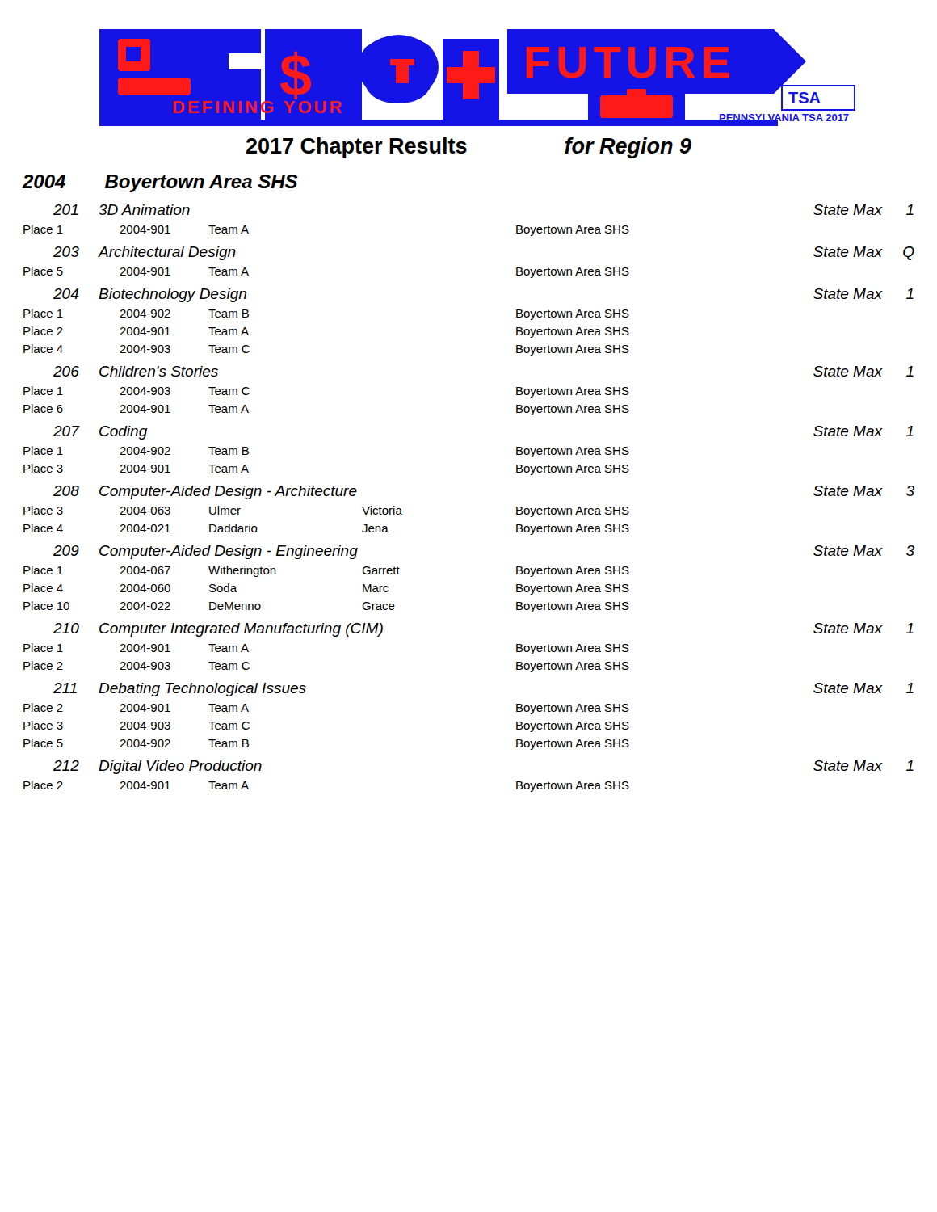$ FUTURE DEFINING YOUR TSA PENNSYLVANIA TSA 2017
2017 Chapter Results for Region 9
2004 Boyertown Area SHS
201 3D Animation State Max 1
| Place 1 | 2004-901 | Team A | | Boyertown Area SHS |
203 Architectural Design State Max Q
| Place 5 | 2004-901 | Team A | | Boyertown Area SHS |
204 Biotechnology Design State Max 1
| Place 1 | 2004-902 | Team B | | Boyertown Area SHS |
| Place 2 | 2004-901 | Team A | | Boyertown Area SHS |
| Place 4 | 2004-903 | Team C | | Boyertown Area SHS |
206 Children's Stories State Max 1
| Place 1 | 2004-903 | Team C | | Boyertown Area SHS |
| Place 6 | 2004-901 | Team A | | Boyertown Area SHS |
207 Coding State Max 1
| Place 1 | 2004-902 | Team B | | Boyertown Area SHS |
| Place 3 | 2004-901 | Team A | | Boyertown Area SHS |
208 Computer-Aided Design - Architecture State Max 3
| Place 3 | 2004-063 | Ulmer | Victoria | Boyertown Area SHS |
| Place 4 | 2004-021 | Daddario | Jena | Boyertown Area SHS |
209 Computer-Aided Design - Engineering State Max 3
| Place 1 | 2004-067 | Witherington | Garrett | Boyertown Area SHS |
| Place 4 | 2004-060 | Soda | Marc | Boyertown Area SHS |
| Place 10 | 2004-022 | DeMenno | Grace | Boyertown Area SHS |
210 Computer Integrated Manufacturing (CIM) State Max 1
| Place 1 | 2004-901 | Team A | | Boyertown Area SHS |
| Place 2 | 2004-903 | Team C | | Boyertown Area SHS |
211 Debating Technological Issues State Max 1
| Place 2 | 2004-901 | Team A | | Boyertown Area SHS |
| Place 3 | 2004-903 | Team C | | Boyertown Area SHS |
| Place 5 | 2004-902 | Team B | | Boyertown Area SHS |
212 Digital Video Production State Max 1
| Place 2 | 2004-901 | Team A | | Boyertown Area SHS |